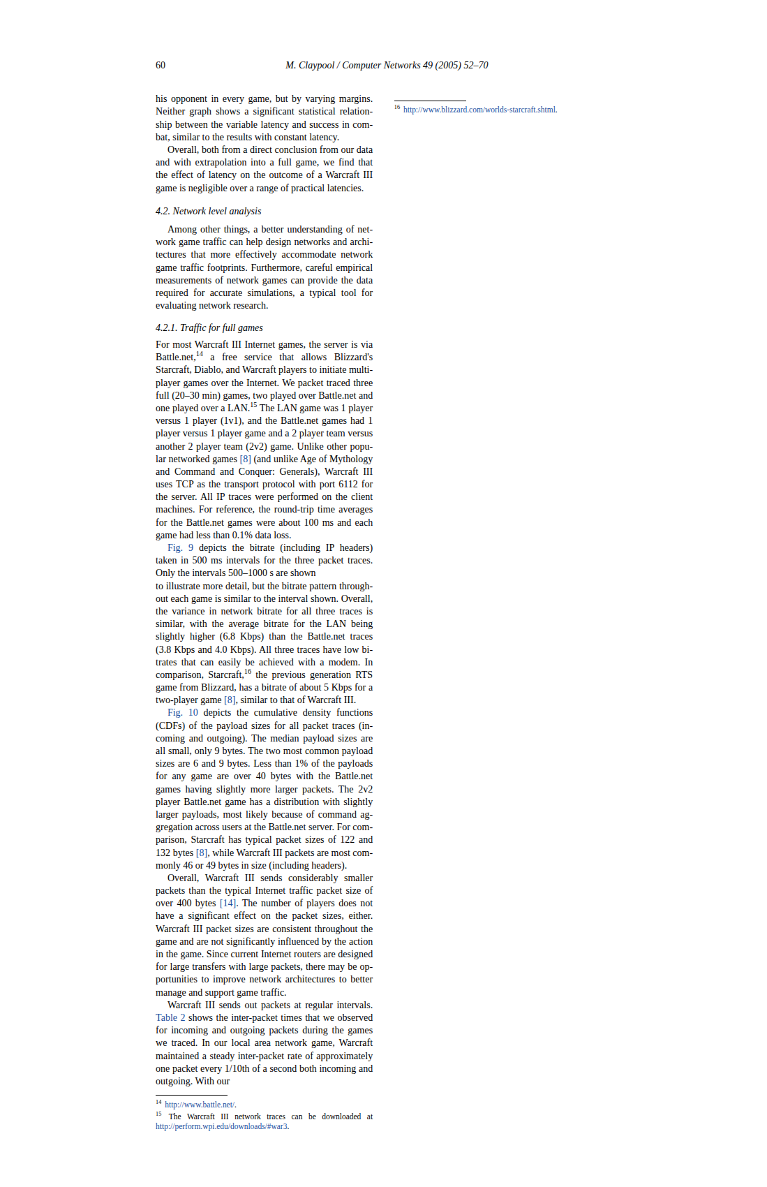60 M. Claypool / Computer Networks 49 (2005) 52–70
his opponent in every game, but by varying margins. Neither graph shows a significant statistical relationship between the variable latency and success in combat, similar to the results with constant latency.
Overall, both from a direct conclusion from our data and with extrapolation into a full game, we find that the effect of latency on the outcome of a Warcraft III game is negligible over a range of practical latencies.
4.2. Network level analysis
Among other things, a better understanding of network game traffic can help design networks and architectures that more effectively accommodate network game traffic footprints. Furthermore, careful empirical measurements of network games can provide the data required for accurate simulations, a typical tool for evaluating network research.
4.2.1. Traffic for full games
For most Warcraft III Internet games, the server is via Battle.net,14 a free service that allows Blizzard's Starcraft, Diablo, and Warcraft players to initiate multi-player games over the Internet. We packet traced three full (20–30 min) games, two played over Battle.net and one played over a LAN.15 The LAN game was 1 player versus 1 player (1v1), and the Battle.net games had 1 player versus 1 player game and a 2 player team versus another 2 player team (2v2) game. Unlike other popular networked games [8] (and unlike Age of Mythology and Command and Conquer: Generals), Warcraft III uses TCP as the transport protocol with port 6112 for the server. All IP traces were performed on the client machines. For reference, the round-trip time averages for the Battle.net games were about 100 ms and each game had less than 0.1% data loss.
Fig. 9 depicts the bitrate (including IP headers) taken in 500 ms intervals for the three packet traces. Only the intervals 500–1000 s are shown
to illustrate more detail, but the bitrate pattern throughout each game is similar to the interval shown. Overall, the variance in network bitrate for all three traces is similar, with the average bitrate for the LAN being slightly higher (6.8 Kbps) than the Battle.net traces (3.8 Kbps and 4.0 Kbps). All three traces have low bitrates that can easily be achieved with a modem. In comparison, Starcraft,16 the previous generation RTS game from Blizzard, has a bitrate of about 5 Kbps for a two-player game [8], similar to that of Warcraft III.
Fig. 10 depicts the cumulative density functions (CDFs) of the payload sizes for all packet traces (incoming and outgoing). The median payload sizes are all small, only 9 bytes. The two most common payload sizes are 6 and 9 bytes. Less than 1% of the payloads for any game are over 40 bytes with the Battle.net games having slightly more larger packets. The 2v2 player Battle.net game has a distribution with slightly larger payloads, most likely because of command aggregation across users at the Battle.net server. For comparison, Starcraft has typical packet sizes of 122 and 132 bytes [8], while Warcraft III packets are most commonly 46 or 49 bytes in size (including headers).
Overall, Warcraft III sends considerably smaller packets than the typical Internet traffic packet size of over 400 bytes [14]. The number of players does not have a significant effect on the packet sizes, either. Warcraft III packet sizes are consistent throughout the game and are not significantly influenced by the action in the game. Since current Internet routers are designed for large transfers with large packets, there may be opportunities to improve network architectures to better manage and support game traffic.
Warcraft III sends out packets at regular intervals. Table 2 shows the inter-packet times that we observed for incoming and outgoing packets during the games we traced. In our local area network game, Warcraft maintained a steady inter-packet rate of approximately one packet every 1/10th of a second both incoming and outgoing. With our
14 http://www.battle.net/.
15 The Warcraft III network traces can be downloaded at http://perform.wpi.edu/downloads/#war3.
16 http://www.blizzard.com/worlds-starcraft.shtml.